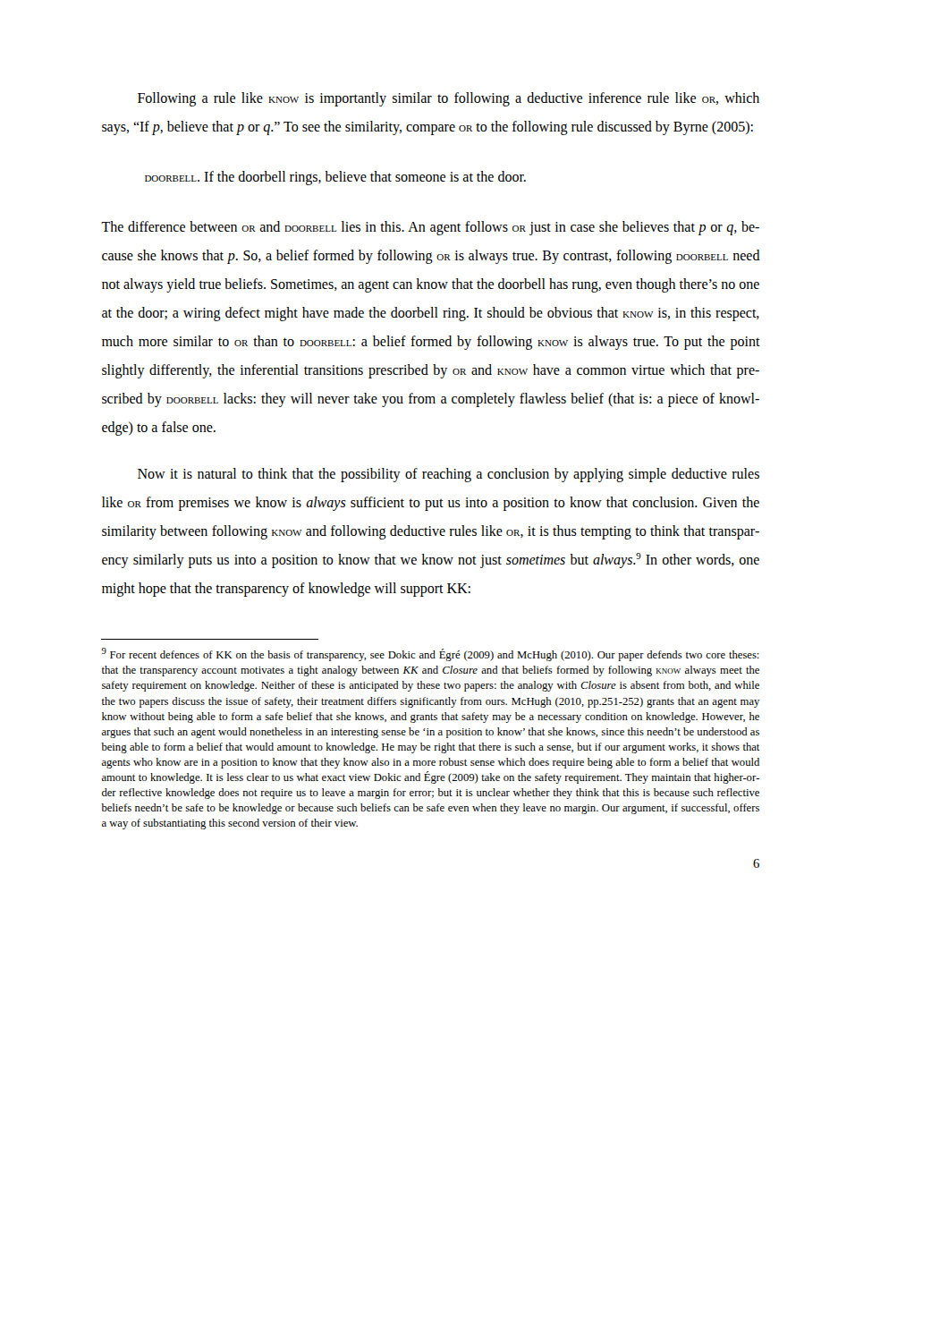Following a rule like know is importantly similar to following a deductive inference rule like or, which says, “If p, believe that p or q.” To see the similarity, compare or to the following rule discussed by Byrne (2005):
doorbell. If the doorbell rings, believe that someone is at the door.
The difference between or and doorbell lies in this. An agent follows or just in case she believes that p or q, because she knows that p. So, a belief formed by following or is always true. By contrast, following doorbell need not always yield true beliefs. Sometimes, an agent can know that the doorbell has rung, even though there’s no one at the door; a wiring defect might have made the doorbell ring. It should be obvious that know is, in this respect, much more similar to or than to doorbell: a belief formed by following know is always true. To put the point slightly differently, the inferential transitions prescribed by or and know have a common virtue which that prescribed by doorbell lacks: they will never take you from a completely flawless belief (that is: a piece of knowledge) to a false one.
Now it is natural to think that the possibility of reaching a conclusion by applying simple deductive rules like or from premises we know is always sufficient to put us into a position to know that conclusion. Given the similarity between following know and following deductive rules like or, it is thus tempting to think that transparency similarly puts us into a position to know that we know not just sometimes but always.9 In other words, one might hope that the transparency of knowledge will support KK:
9 For recent defences of KK on the basis of transparency, see Dokic and Égré (2009) and McHugh (2010). Our paper defends two core theses: that the transparency account motivates a tight analogy between KK and Closure and that beliefs formed by following know always meet the safety requirement on knowledge. Neither of these is anticipated by these two papers: the analogy with Closure is absent from both, and while the two papers discuss the issue of safety, their treatment differs significantly from ours. McHugh (2010, pp.251-252) grants that an agent may know without being able to form a safe belief that she knows, and grants that safety may be a necessary condition on knowledge. However, he argues that such an agent would nonetheless in an interesting sense be ‘in a position to know’ that she knows, since this needn’t be understood as being able to form a belief that would amount to knowledge. He may be right that there is such a sense, but if our argument works, it shows that agents who know are in a position to know that they know also in a more robust sense which does require being able to form a belief that would amount to knowledge. It is less clear to us what exact view Dokic and Égre (2009) take on the safety requirement. They maintain that higher-order reflective knowledge does not require us to leave a margin for error; but it is unclear whether they think that this is because such reflective beliefs needn’t be safe to be knowledge or because such beliefs can be safe even when they leave no margin. Our argument, if successful, offers a way of substantiating this second version of their view.
6